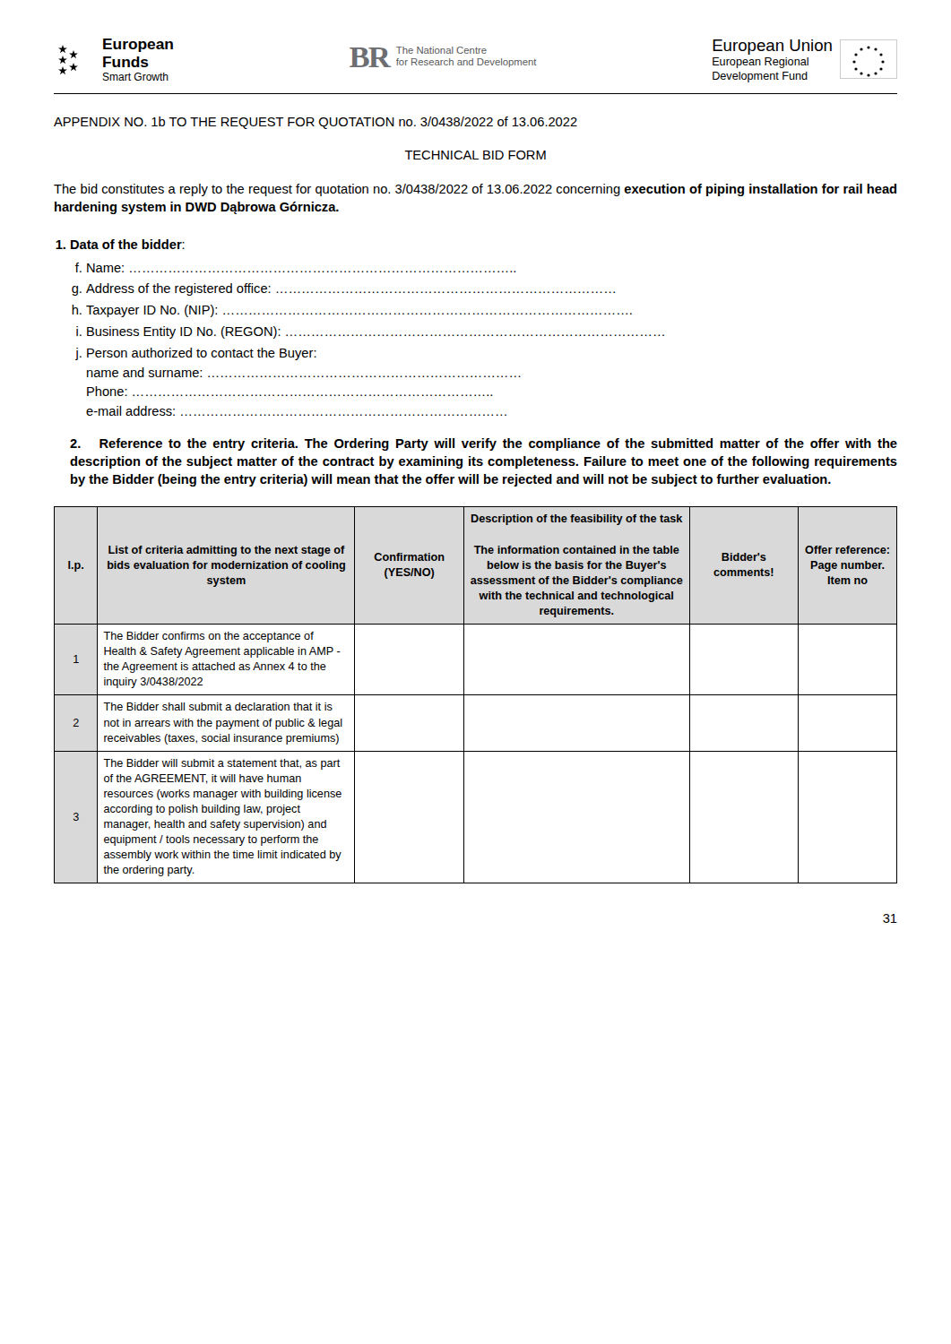European Funds Smart Growth
BR The National Centre
for Research and Development
European Union European Regional
Development Fund
APPENDIX NO. 1b TO THE REQUEST FOR QUOTATION no. 3/0438/2022 of 13.06.2022
TECHNICAL BID FORM
The bid constitutes a reply to the request for quotation no. 3/0438/2022 of 13.06.2022 concerning execution of piping installation for rail head hardening system in DWD Dąbrowa Górnicza.
Data of the bidder:
Name: ……………………………………………………………………………..
Address of the registered office: ……………………………………………………………………
Taxpayer ID No. (NIP): ………………………………………………………………………………….
Business Entity ID No. (REGON): ……………………………………………………………………………
Person authorized to contact the Buyer:
name and surname: ………………………………………………………………
Phone: ………………………………………………………………………..
e-mail address: …………………………………………………………………
2. Reference to the entry criteria. The Ordering Party will verify the compliance of the submitted matter of the offer with the description of the subject matter of the contract by examining its completeness. Failure to meet one of the following requirements by the Bidder (being the entry criteria) will mean that the offer will be rejected and will not be subject to further evaluation.
| l.p. | List of criteria admitting to the next stage of bids evaluation for modernization of cooling system | Confirmation (YES/NO) | Description of the feasibility of the task The information contained in the table below is the basis for the Buyer's assessment of the Bidder's compliance with the technical and technological requirements. | Bidder's comments! | Offer reference: Page number. Item no |
| --- | --- | --- | --- | --- | --- |
| 1 | The Bidder confirms on the acceptance of Health & Safety Agreement applicable in AMP - the Agreement is attached as Annex 4 to the inquiry 3/0438/2022 | | | | |
| 2 | The Bidder shall submit a declaration that it is not in arrears with the payment of public & legal receivables (taxes, social insurance premiums) | | | | |
| 3 | The Bidder will submit a statement that, as part of the AGREEMENT, it will have human resources (works manager with building license according to polish building law, project manager, health and safety supervision) and equipment / tools necessary to perform the assembly work within the time limit indicated by the ordering party. | | | | |
31